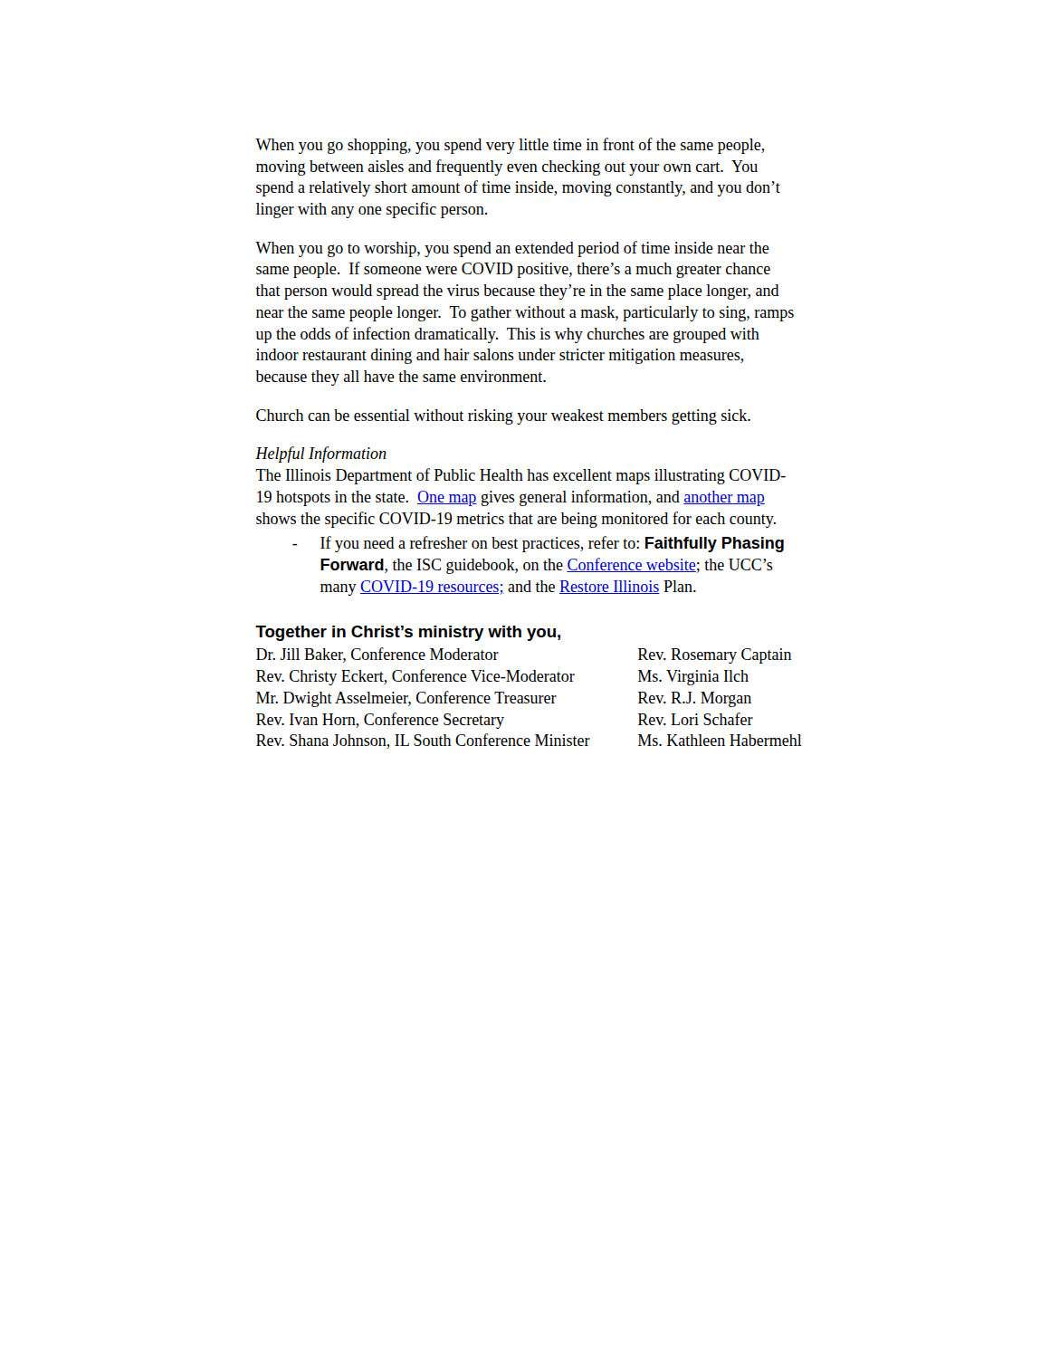When you go shopping, you spend very little time in front of the same people, moving between aisles and frequently even checking out your own cart. You spend a relatively short amount of time inside, moving constantly, and you don’t linger with any one specific person.
When you go to worship, you spend an extended period of time inside near the same people. If someone were COVID positive, there’s a much greater chance that person would spread the virus because they’re in the same place longer, and near the same people longer. To gather without a mask, particularly to sing, ramps up the odds of infection dramatically. This is why churches are grouped with indoor restaurant dining and hair salons under stricter mitigation measures, because they all have the same environment.
Church can be essential without risking your weakest members getting sick.
Helpful Information
The Illinois Department of Public Health has excellent maps illustrating COVID-19 hotspots in the state. One map gives general information, and another map shows the specific COVID-19 metrics that are being monitored for each county.
If you need a refresher on best practices, refer to: Faithfully Phasing Forward, the ISC guidebook, on the Conference website; the UCC’s many COVID-19 resources; and the Restore Illinois Plan.
Together in Christ’s ministry with you,
| Dr. Jill Baker, Conference Moderator | Rev. Rosemary Captain |
| Rev. Christy Eckert, Conference Vice-Moderator | Ms. Virginia Ilch |
| Mr. Dwight Asselmeier, Conference Treasurer | Rev. R.J. Morgan |
| Rev. Ivan Horn, Conference Secretary | Rev. Lori Schafer |
| Rev. Shana Johnson, IL South Conference Minister | Ms. Kathleen Habermehl |